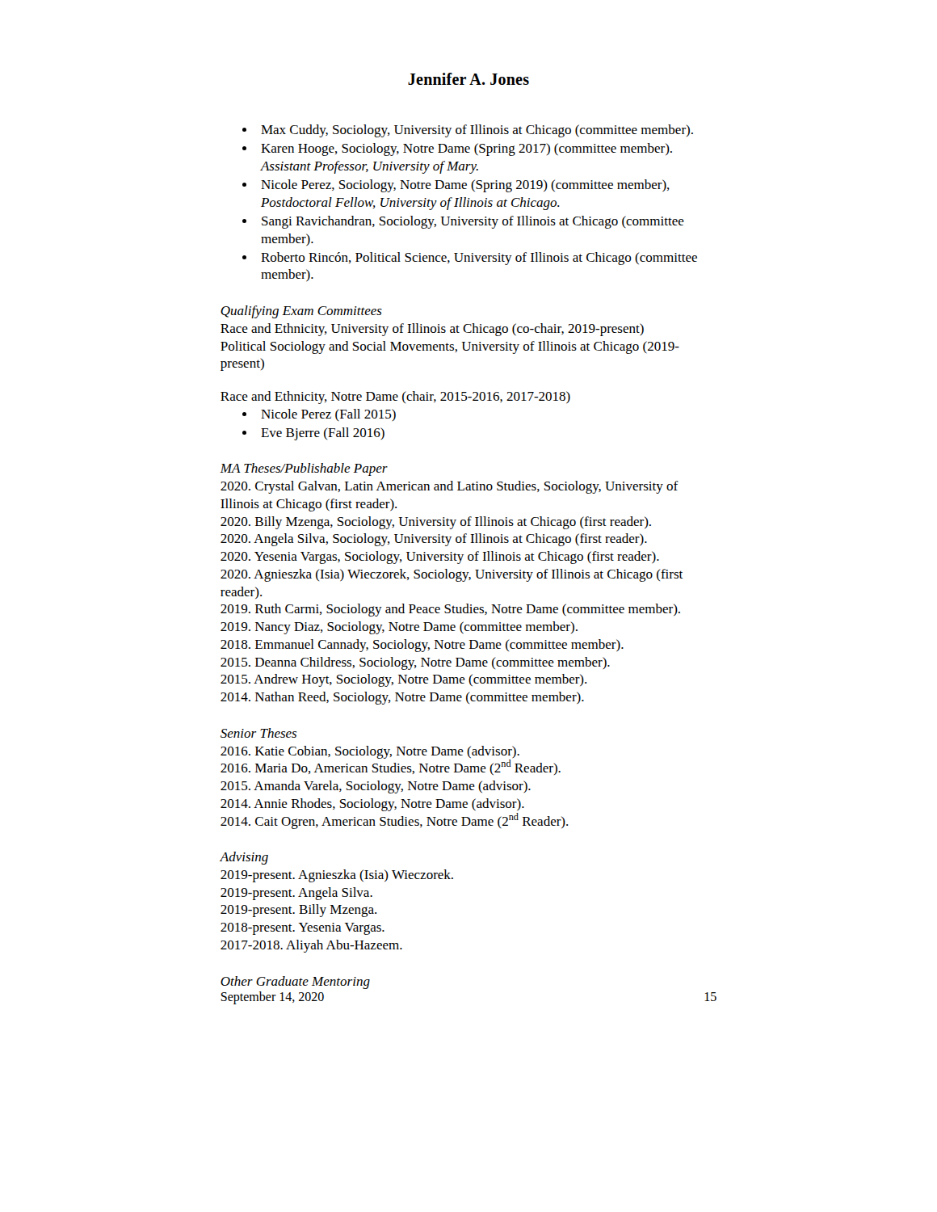Jennifer A. Jones
Max Cuddy, Sociology, University of Illinois at Chicago (committee member).
Karen Hooge, Sociology, Notre Dame (Spring 2017) (committee member). Assistant Professor, University of Mary.
Nicole Perez, Sociology, Notre Dame (Spring 2019) (committee member), Postdoctoral Fellow, University of Illinois at Chicago.
Sangi Ravichandran, Sociology, University of Illinois at Chicago (committee member).
Roberto Rincón, Political Science, University of Illinois at Chicago (committee member).
Qualifying Exam Committees
Race and Ethnicity, University of Illinois at Chicago (co-chair, 2019-present)
Political Sociology and Social Movements, University of Illinois at Chicago (2019-present)
Race and Ethnicity, Notre Dame (chair, 2015-2016, 2017-2018)
Nicole Perez (Fall 2015)
Eve Bjerre (Fall 2016)
MA Theses/Publishable Paper
2020. Crystal Galvan, Latin American and Latino Studies, Sociology, University of Illinois at Chicago (first reader).
2020. Billy Mzenga, Sociology, University of Illinois at Chicago (first reader).
2020. Angela Silva, Sociology, University of Illinois at Chicago (first reader).
2020. Yesenia Vargas, Sociology, University of Illinois at Chicago (first reader).
2020. Agnieszka (Isia) Wieczorek, Sociology, University of Illinois at Chicago (first reader).
2019. Ruth Carmi, Sociology and Peace Studies, Notre Dame (committee member).
2019. Nancy Diaz, Sociology, Notre Dame (committee member).
2018. Emmanuel Cannady, Sociology, Notre Dame (committee member).
2015. Deanna Childress, Sociology, Notre Dame (committee member).
2015. Andrew Hoyt, Sociology, Notre Dame (committee member).
2014. Nathan Reed, Sociology, Notre Dame (committee member).
Senior Theses
2016. Katie Cobian, Sociology, Notre Dame (advisor).
2016. Maria Do, American Studies, Notre Dame (2nd Reader).
2015. Amanda Varela, Sociology, Notre Dame (advisor).
2014. Annie Rhodes, Sociology, Notre Dame (advisor).
2014. Cait Ogren, American Studies, Notre Dame (2nd Reader).
Advising
2019-present. Agnieszka (Isia) Wieczorek.
2019-present. Angela Silva.
2019-present. Billy Mzenga.
2018-present. Yesenia Vargas.
2017-2018. Aliyah Abu-Hazeem.
Other Graduate Mentoring
September 14, 2020 15